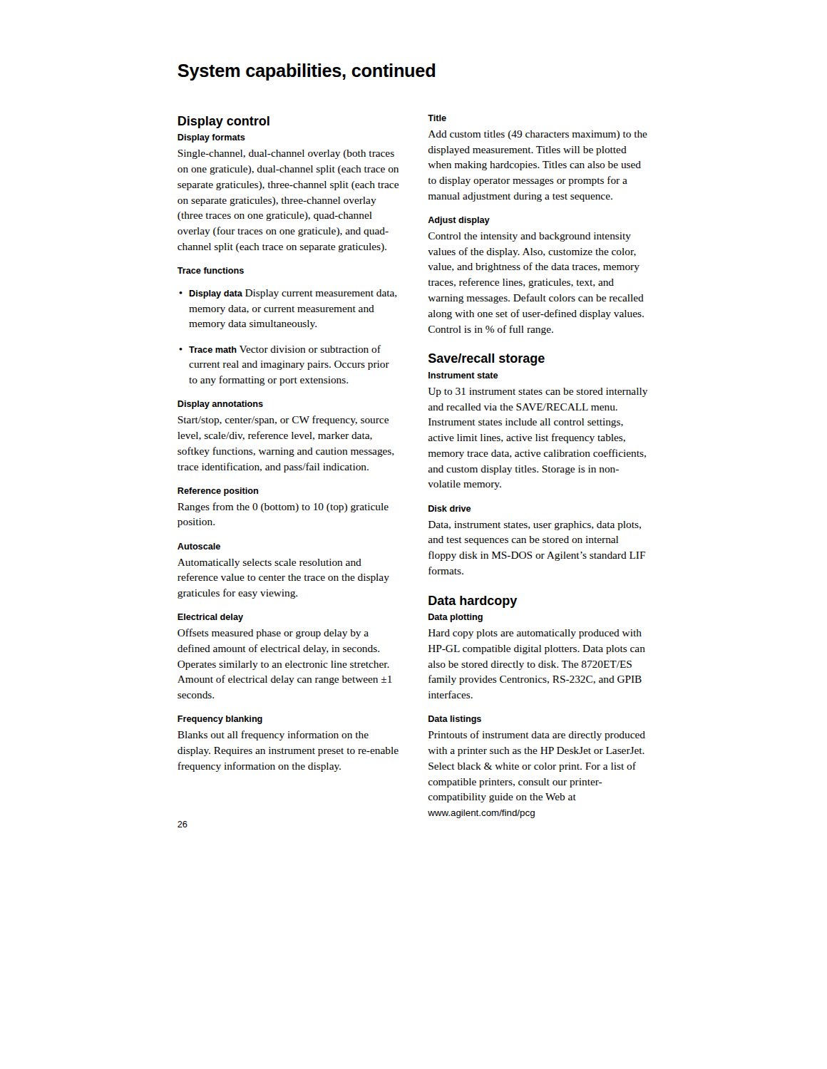System capabilities, continued
Display control
Display formats
Single-channel, dual-channel overlay (both traces on one graticule), dual-channel split (each trace on separate graticules), three-channel split (each trace on separate graticules), three-channel overlay (three traces on one graticule), quad-channel overlay (four traces on one graticule), and quad-channel split (each trace on separate graticules).
Trace functions
Display data Display current measurement data, memory data, or current measurement and memory data simultaneously.
Trace math Vector division or subtraction of current real and imaginary pairs. Occurs prior to any formatting or port extensions.
Display annotations
Start/stop, center/span, or CW frequency, source level, scale/div, reference level, marker data, softkey functions, warning and caution messages, trace identification, and pass/fail indication.
Reference position
Ranges from the 0 (bottom) to 10 (top) graticule position.
Autoscale
Automatically selects scale resolution and reference value to center the trace on the display graticules for easy viewing.
Electrical delay
Offsets measured phase or group delay by a defined amount of electrical delay, in seconds. Operates similarly to an electronic line stretcher. Amount of electrical delay can range between ±1 seconds.
Frequency blanking
Blanks out all frequency information on the display. Requires an instrument preset to re-enable frequency information on the display.
Title
Add custom titles (49 characters maximum) to the displayed measurement. Titles will be plotted when making hardcopies. Titles can also be used to display operator messages or prompts for a manual adjustment during a test sequence.
Adjust display
Control the intensity and background intensity values of the display. Also, customize the color, value, and brightness of the data traces, memory traces, reference lines, graticules, text, and warning messages. Default colors can be recalled along with one set of user-defined display values. Control is in % of full range.
Save/recall storage
Instrument state
Up to 31 instrument states can be stored internally and recalled via the SAVE/RECALL menu. Instrument states include all control settings, active limit lines, active list frequency tables, memory trace data, active calibration coefficients, and custom display titles. Storage is in non-volatile memory.
Disk drive
Data, instrument states, user graphics, data plots, and test sequences can be stored on internal floppy disk in MS-DOS or Agilent’s standard LIF formats.
Data hardcopy
Data plotting
Hard copy plots are automatically produced with HP-GL compatible digital plotters. Data plots can also be stored directly to disk. The 8720ET/ES family provides Centronics, RS-232C, and GPIB interfaces.
Data listings
Printouts of instrument data are directly produced with a printer such as the HP DeskJet or LaserJet. Select black & white or color print. For a list of compatible printers, consult our printer-compatibility guide on the Web at www.agilent.com/find/pcg
26